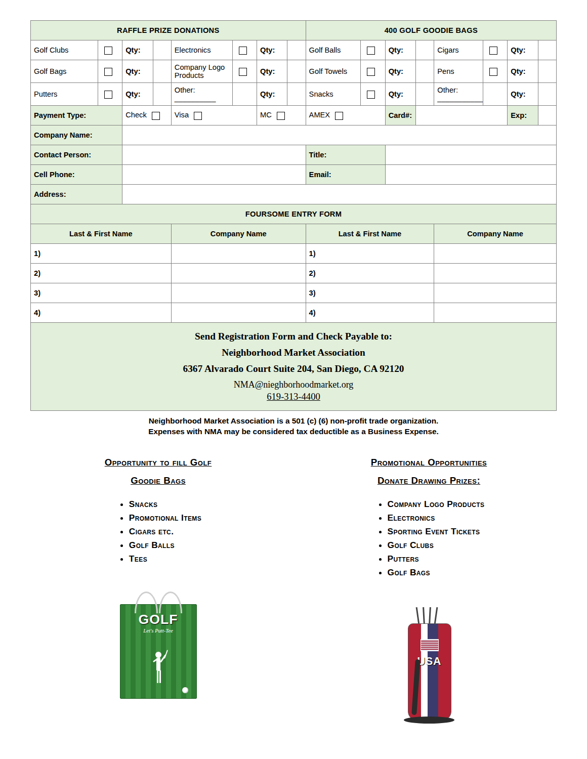| RAFFLE PRIZE DONATIONS | 400 GOLF GOODIE BAGS |
| Golf Clubs | | Qty: | | Electronics | | Qty: | | Golf Balls | | Qty: | | Cigars | | Qty: | |
| Golf Bags | | Qty: | | Company Logo Products | | Qty: | | Golf Towels | | Qty: | | Pens | | Qty: | |
| Putters | | Qty: | | Other: __________ | | Qty: | | Snacks | | Qty: | | Other: ___________ | | Qty: | |
| Payment Type: | Check | Visa | MC | AMEX | Card#: | | Exp: | |
| Company Name: | |
| Contact Person: | | Title: | |
| Cell Phone: | | Email: | |
| Address: | |
| FOURSOME ENTRY FORM |
| Last & First Name | Company Name | Last & First Name | Company Name |
| 1) | | 1) | |
| 2) | | 2) | |
| 3) | | 3) | |
| 4) | | 4) | |
| Send Registration Form and Check Payable to: Neighborhood Market Association 6367 Alvarado Court Suite 204, San Diego, CA 92120 NMA@nieghborhoodmarket.org 619-313-4400 |
Neighborhood Market Association is a 501 (c) (6) non-profit trade organization.
Expenses with NMA may be considered tax deductible as a Business Expense.
Opportunity to fill Golf
Goodie Bags
Snacks
Promotional Items
Cigars etc.
Golf Balls
Tees
Promotional Opportunities
Donate Drawing Prizes:
Company Logo Products
Electronics
Sporting Event Tickets
Golf Clubs
Putters
Golf Bags
GOLF
Let's Putt-Tee
USA